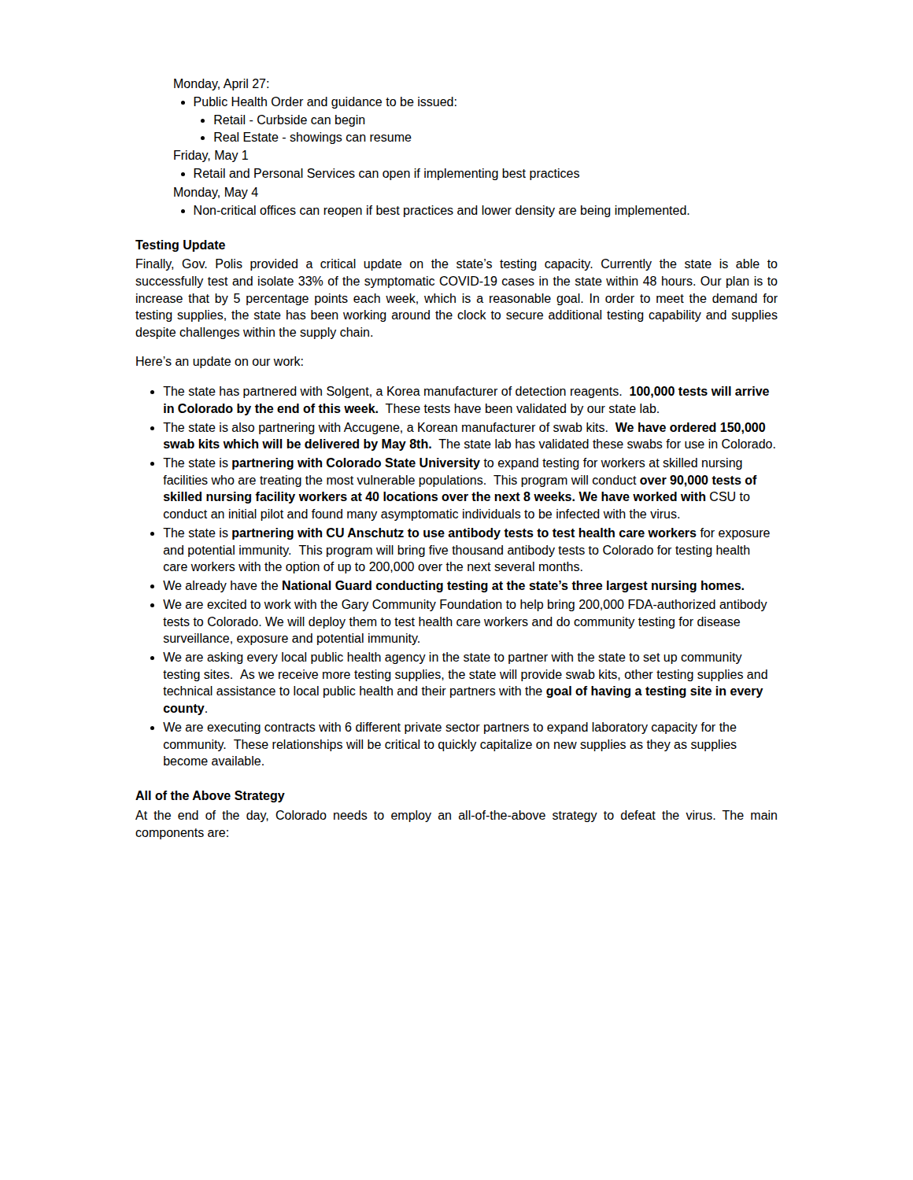Monday, April 27:
Public Health Order and guidance to be issued:
Retail - Curbside can begin
Real Estate - showings can resume
Friday, May 1
Retail and Personal Services can open if implementing best practices
Monday, May 4
Non-critical offices can reopen if best practices and lower density are being implemented.
Testing Update
Finally, Gov. Polis provided a critical update on the state’s testing capacity. Currently the state is able to successfully test and isolate 33% of the symptomatic COVID-19 cases in the state within 48 hours. Our plan is to increase that by 5 percentage points each week, which is a reasonable goal. In order to meet the demand for testing supplies, the state has been working around the clock to secure additional testing capability and supplies despite challenges within the supply chain.
Here’s an update on our work:
The state has partnered with Solgent, a Korea manufacturer of detection reagents. 100,000 tests will arrive in Colorado by the end of this week. These tests have been validated by our state lab.
The state is also partnering with Accugene, a Korean manufacturer of swab kits. We have ordered 150,000 swab kits which will be delivered by May 8th. The state lab has validated these swabs for use in Colorado.
The state is partnering with Colorado State University to expand testing for workers at skilled nursing facilities who are treating the most vulnerable populations. This program will conduct over 90,000 tests of skilled nursing facility workers at 40 locations over the next 8 weeks. We have worked with CSU to conduct an initial pilot and found many asymptomatic individuals to be infected with the virus.
The state is partnering with CU Anschutz to use antibody tests to test health care workers for exposure and potential immunity. This program will bring five thousand antibody tests to Colorado for testing health care workers with the option of up to 200,000 over the next several months.
We already have the National Guard conducting testing at the state’s three largest nursing homes.
We are excited to work with the Gary Community Foundation to help bring 200,000 FDA-authorized antibody tests to Colorado. We will deploy them to test health care workers and do community testing for disease surveillance, exposure and potential immunity.
We are asking every local public health agency in the state to partner with the state to set up community testing sites. As we receive more testing supplies, the state will provide swab kits, other testing supplies and technical assistance to local public health and their partners with the goal of having a testing site in every county.
We are executing contracts with 6 different private sector partners to expand laboratory capacity for the community. These relationships will be critical to quickly capitalize on new supplies as they as supplies become available.
All of the Above Strategy
At the end of the day, Colorado needs to employ an all-of-the-above strategy to defeat the virus. The main components are: